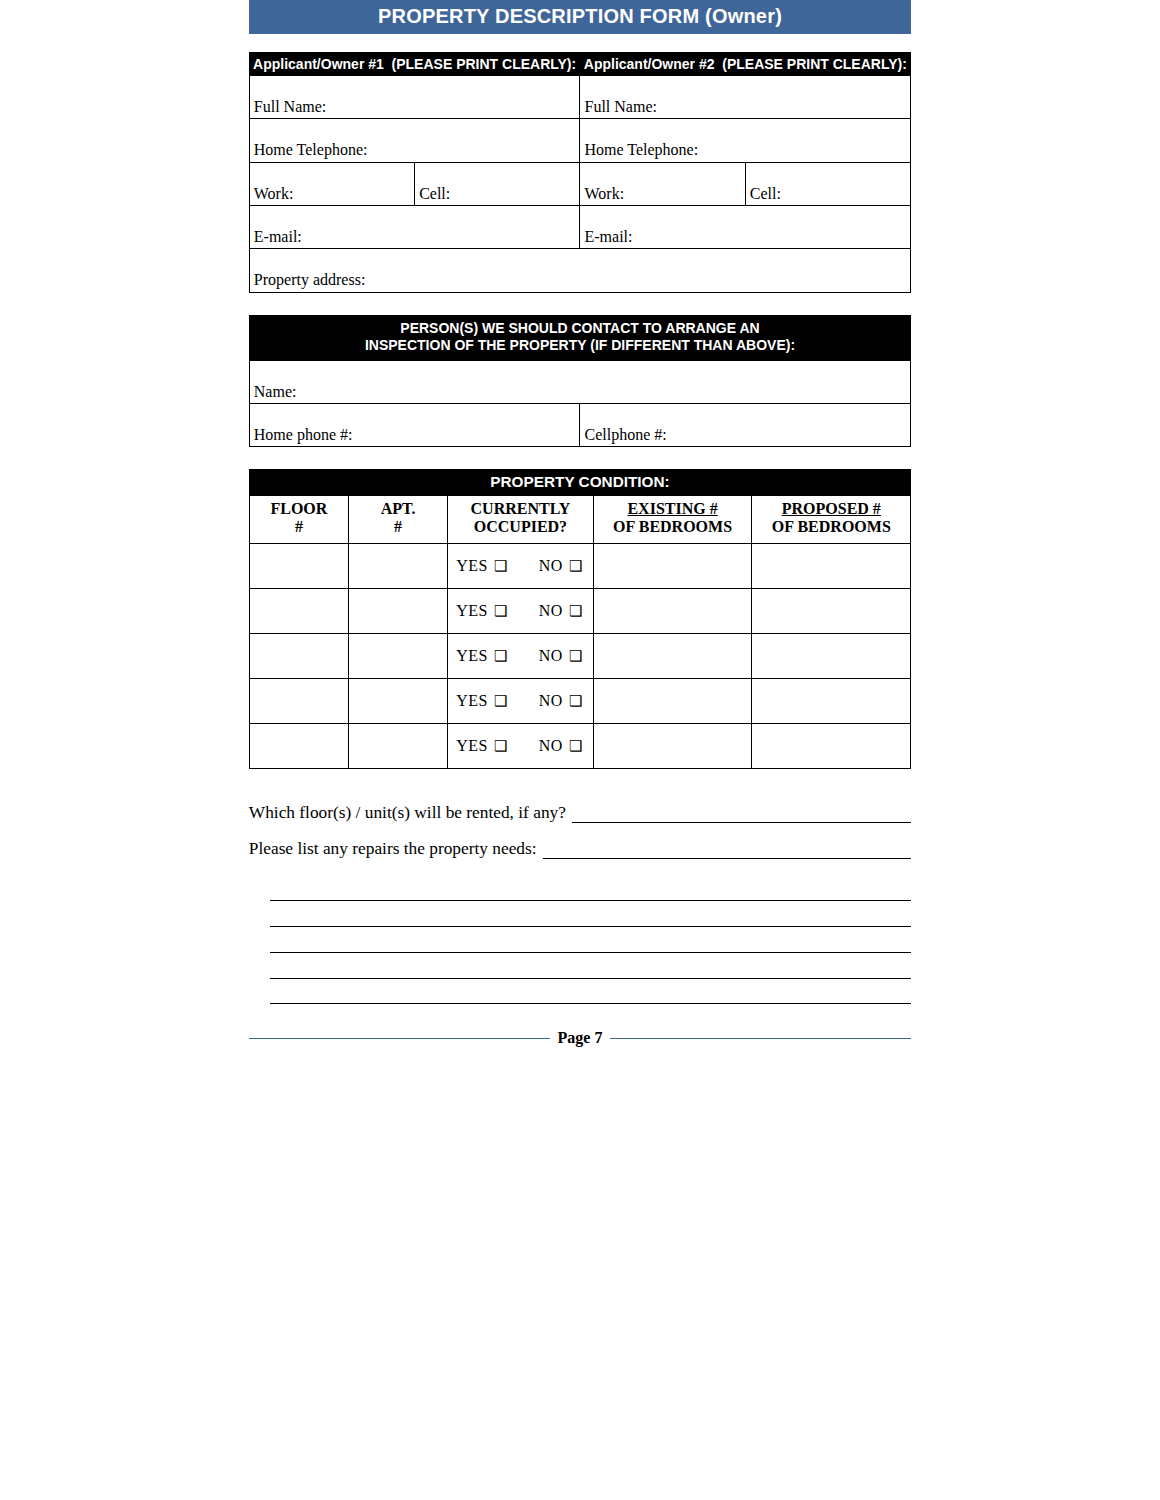PROPERTY DESCRIPTION FORM (Owner)
| Applicant/Owner #1 (PLEASE PRINT CLEARLY): | Applicant/Owner #2 (PLEASE PRINT CLEARLY): |
| --- | --- |
| Full Name: | Full Name: |
| Home Telephone: | Home Telephone: |
| Work: | Cell: | Work: | Cell: |
| E-mail: | E-mail: |
| Property address: |
| PERSON(S) WE SHOULD CONTACT TO ARRANGE AN INSPECTION OF THE PROPERTY (IF DIFFERENT THAN ABOVE): |
| --- |
| Name: |
| Home phone #: | Cellphone #: |
| PROPERTY CONDITION: |
| --- |
| FLOOR # | APT. # | CURRENTLY OCCUPIED? | EXISTING # OF BEDROOMS | PROPOSED # OF BEDROOMS |
| | | YES ❑ NO ❑ | | |
| | | YES ❑ NO ❑ | | |
| | | YES ❑ NO ❑ | | |
| | | YES ❑ NO ❑ | | |
| | | YES ❑ NO ❑ | | |
Which floor(s) / unit(s) will be rented, if any?
Please list any repairs the property needs:
Page 7